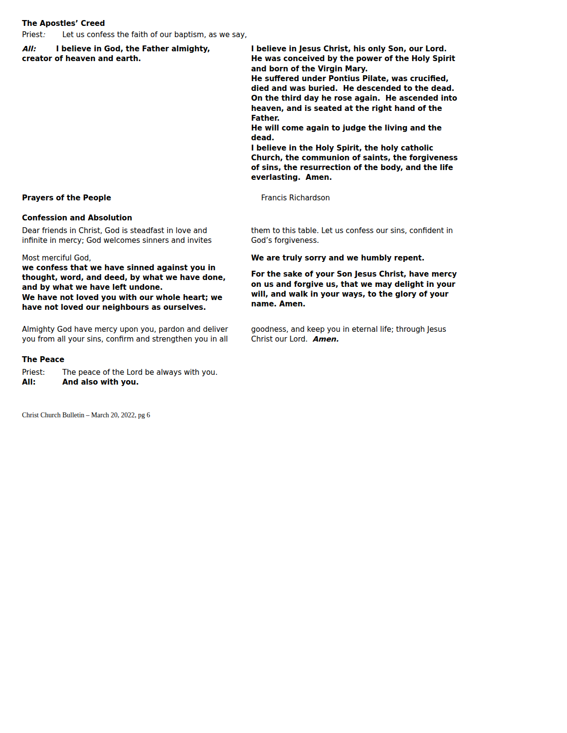The Apostles’ Creed
Priest: Let us confess the faith of our baptism, as we say,
All: I believe in God, the Father almighty, creator of heaven and earth.
I believe in Jesus Christ, his only Son, our Lord. He was conceived by the power of the Holy Spirit and born of the Virgin Mary.
He suffered under Pontius Pilate, was crucified, died and was buried. He descended to the dead. On the third day he rose again. He ascended into heaven, and is seated at the right hand of the Father.
He will come again to judge the living and the dead.
I believe in the Holy Spirit, the holy catholic Church, the communion of saints, the forgiveness of sins, the resurrection of the body, and the life everlasting. Amen.
Prayers of the People Francis Richardson
Confession and Absolution
Dear friends in Christ, God is steadfast in love and infinite in mercy; God welcomes sinners and invites them to this table. Let us confess our sins, confident in God’s forgiveness.
Most merciful God,
we confess that we have sinned against you in thought, word, and deed, by what we have done, and by what we have left undone.
We have not loved you with our whole heart; we have not loved our neighbours as ourselves.
We are truly sorry and we humbly repent.
For the sake of your Son Jesus Christ, have mercy on us and forgive us, that we may delight in your will, and walk in your ways, to the glory of your name. Amen.
Almighty God have mercy upon you, pardon and deliver you from all your sins, confirm and strengthen you in all goodness, and keep you in eternal life; through Jesus Christ our Lord. Amen.
The Peace
Priest: The peace of the Lord be always with you.
All: And also with you.
Christ Church Bulletin – March 20, 2022, pg 6